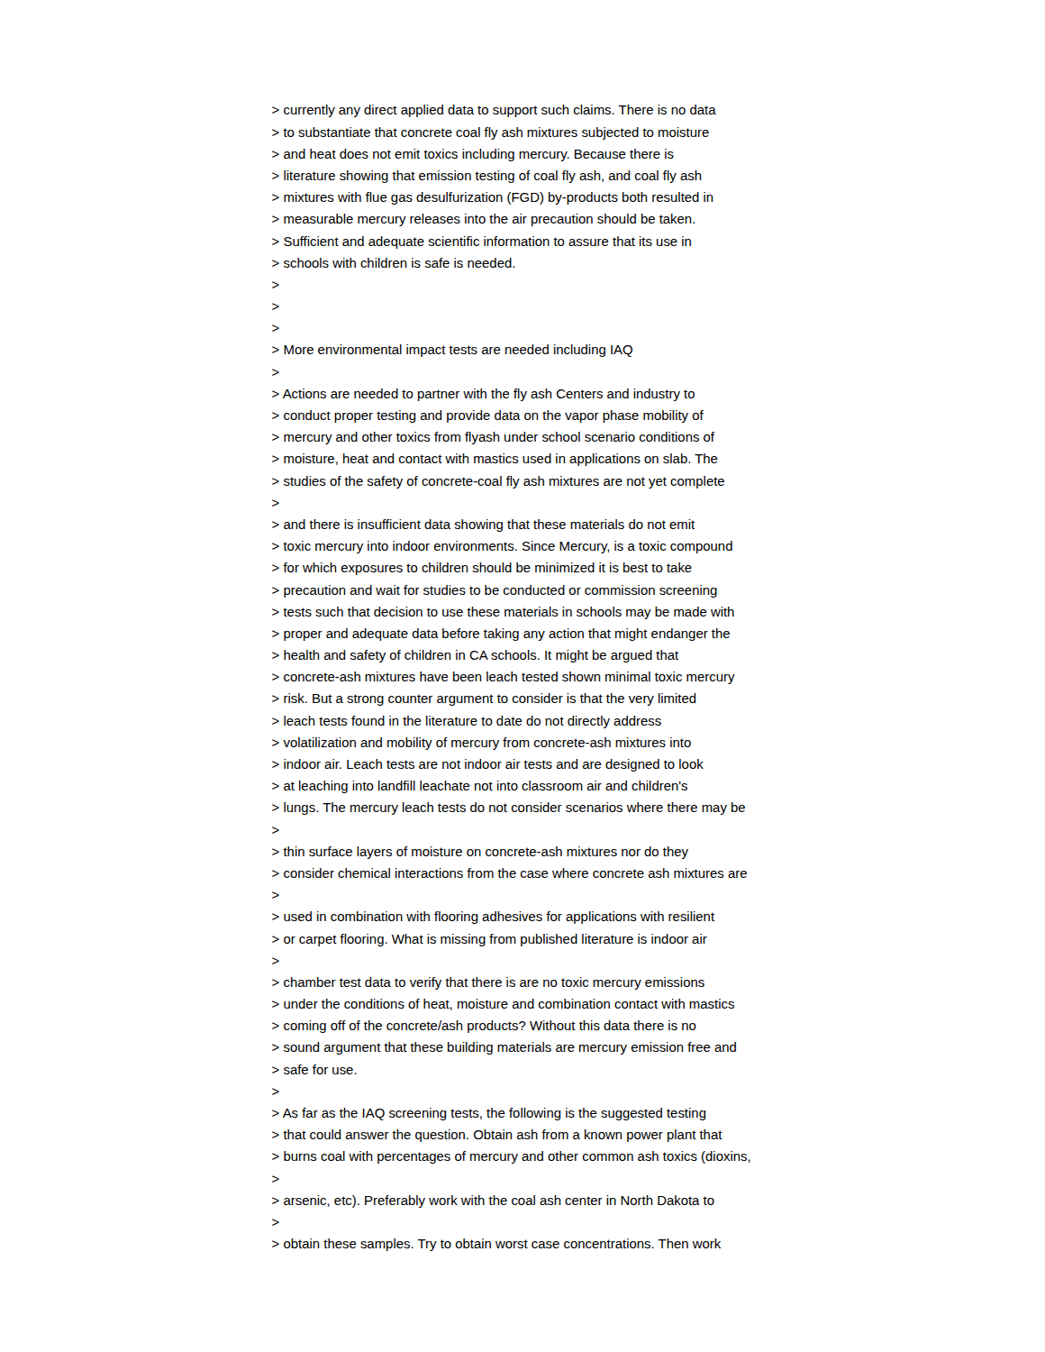> currently any direct applied data to support such claims. There is no data
> to substantiate that concrete coal fly ash mixtures subjected to moisture
> and heat does not emit toxics including mercury. Because there is
> literature showing that emission testing of coal fly ash, and coal fly ash
> mixtures with flue gas desulfurization (FGD) by-products both resulted in
> measurable mercury releases into the air precaution should be taken.
> Sufficient and adequate scientific information to assure that its use in
> schools with children is safe is needed.
>
>
>
> More environmental impact tests are needed including IAQ
>
> Actions are needed to partner with the fly ash Centers and industry to
> conduct proper testing and provide data on the vapor phase mobility of
> mercury and other toxics from flyash under school scenario conditions of
> moisture, heat and contact with mastics used in applications on slab. The
> studies of the safety of concrete-coal fly ash mixtures are not yet complete
>
> and there is insufficient data showing that these materials do not emit
> toxic mercury into indoor environments. Since Mercury, is a toxic compound
> for which exposures to children should be minimized it is best to take
> precaution and wait for studies to be conducted or commission screening
> tests such that decision to use these materials in schools may be made with
> proper and adequate data before taking any action that might endanger the
> health and safety of children in CA schools. It might be argued that
> concrete-ash mixtures have been leach tested shown minimal toxic mercury
> risk. But a strong counter argument to consider is that the very limited
> leach tests found in the literature to date do not directly address
> volatilization and mobility of mercury from concrete-ash mixtures into
> indoor air. Leach tests are not indoor air tests and are designed to look
> at leaching into landfill leachate not into classroom air and children's
> lungs. The mercury leach tests do not consider scenarios where there may be
>
> thin surface layers of moisture on concrete-ash mixtures nor do they
> consider chemical interactions from the case where concrete ash mixtures are
>
> used in combination with flooring adhesives for applications with resilient
> or carpet flooring. What is missing from published literature is indoor air
>
> chamber test data to verify that there is are no toxic mercury emissions
> under the conditions of heat, moisture and combination contact with mastics
> coming off of the concrete/ash products? Without this data there is no
> sound argument that these building materials are mercury emission free and
> safe for use.
>
> As far as the IAQ screening tests, the following is the suggested testing
> that could answer the question. Obtain ash from a known power plant that
> burns coal with percentages of mercury and other common ash toxics (dioxins,
>
> arsenic, etc). Preferably work with the coal ash center in North Dakota to
>
> obtain these samples. Try to obtain worst case concentrations. Then work